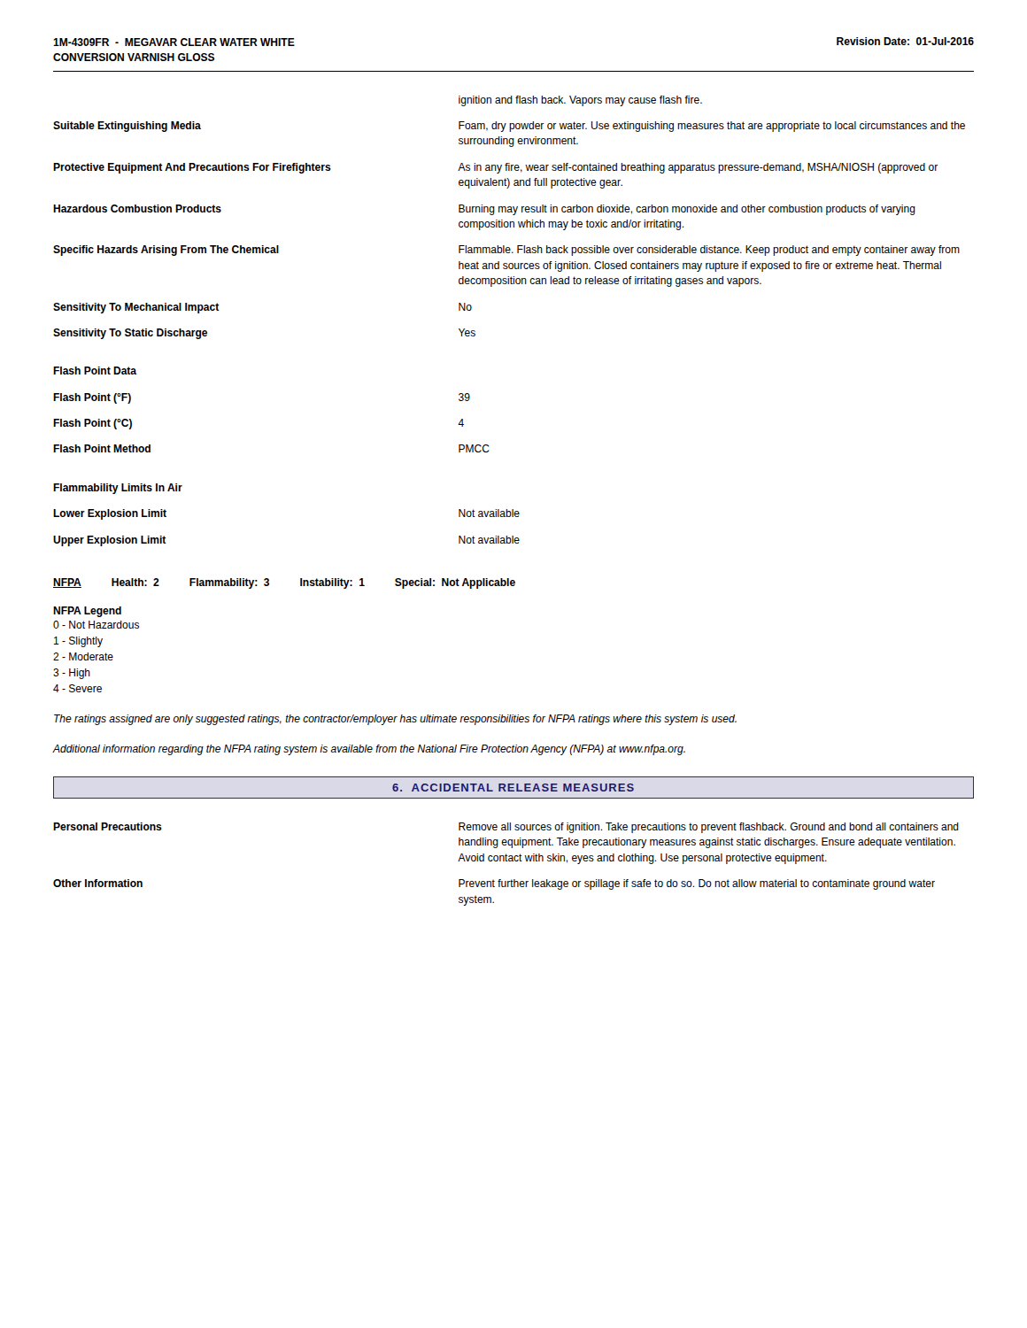1M-4309FR - MEGAVAR CLEAR WATER WHITE
CONVERSION VARNISH GLOSS
Revision Date: 01-Jul-2016
| | ignition and flash back. Vapors may cause flash fire. |
| Suitable Extinguishing Media | Foam, dry powder or water. Use extinguishing measures that are appropriate to local circumstances and the surrounding environment. |
| Protective Equipment And Precautions For Firefighters | As in any fire, wear self-contained breathing apparatus pressure-demand, MSHA/NIOSH (approved or equivalent) and full protective gear. |
| Hazardous Combustion Products | Burning may result in carbon dioxide, carbon monoxide and other combustion products of varying composition which may be toxic and/or irritating. |
| Specific Hazards Arising From The Chemical | Flammable. Flash back possible over considerable distance. Keep product and empty container away from heat and sources of ignition. Closed containers may rupture if exposed to fire or extreme heat. Thermal decomposition can lead to release of irritating gases and vapors. |
| Sensitivity To Mechanical Impact | No |
| Sensitivity To Static Discharge | Yes |
| Flash Point Data | |
| Flash Point (°F) | 39 |
| Flash Point (°C) | 4 |
| Flash Point Method | PMCC |
| Flammability Limits In Air | |
| Lower Explosion Limit | Not available |
| Upper Explosion Limit | Not available |
NFPA Health: 2 Flammability: 3 Instability: 1 Special: Not Applicable
NFPA Legend
0 - Not Hazardous
1 - Slightly
2 - Moderate
3 - High
4 - Severe
The ratings assigned are only suggested ratings, the contractor/employer has ultimate responsibilities for NFPA ratings where this system is used.
Additional information regarding the NFPA rating system is available from the National Fire Protection Agency (NFPA) at www.nfpa.org.
6. ACCIDENTAL RELEASE MEASURES
| Personal Precautions | Remove all sources of ignition. Take precautions to prevent flashback. Ground and bond all containers and handling equipment. Take precautionary measures against static discharges. Ensure adequate ventilation. Avoid contact with skin, eyes and clothing. Use personal protective equipment. |
| Other Information | Prevent further leakage or spillage if safe to do so. Do not allow material to contaminate ground water system. |